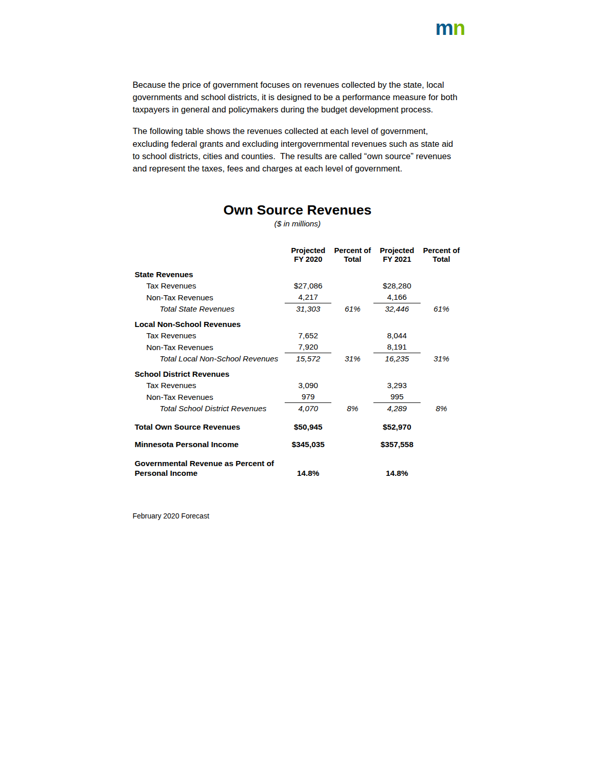mn
Because the price of government focuses on revenues collected by the state, local governments and school districts, it is designed to be a performance measure for both taxpayers in general and policymakers during the budget development process.
The following table shows the revenues collected at each level of government, excluding federal grants and excluding intergovernmental revenues such as state aid to school districts, cities and counties. The results are called “own source” revenues and represent the taxes, fees and charges at each level of government.
Own Source Revenues
($ in millions)
| | Projected FY 2020 | Percent of Total | Projected FY 2021 | Percent of Total |
| --- | --- | --- | --- | --- |
| State Revenues | | | | |
| Tax Revenues | $27,086 | | $28,280 | |
| Non-Tax Revenues | 4,217 | | 4,166 | |
| Total State Revenues | 31,303 | 61% | 32,446 | 61% |
| Local Non-School Revenues | | | | |
| Tax Revenues | 7,652 | | 8,044 | |
| Non-Tax Revenues | 7,920 | | 8,191 | |
| Total Local Non-School Revenues | 15,572 | 31% | 16,235 | 31% |
| School District Revenues | | | | |
| Tax Revenues | 3,090 | | 3,293 | |
| Non-Tax Revenues | 979 | | 995 | |
| Total School District Revenues | 4,070 | 8% | 4,289 | 8% |
| Total Own Source Revenues | $50,945 | | $52,970 | |
| Minnesota Personal Income | $345,035 | | $357,558 | |
| Governmental Revenue as Percent of Personal Income | 14.8% | | 14.8% | |
February 2020 Forecast